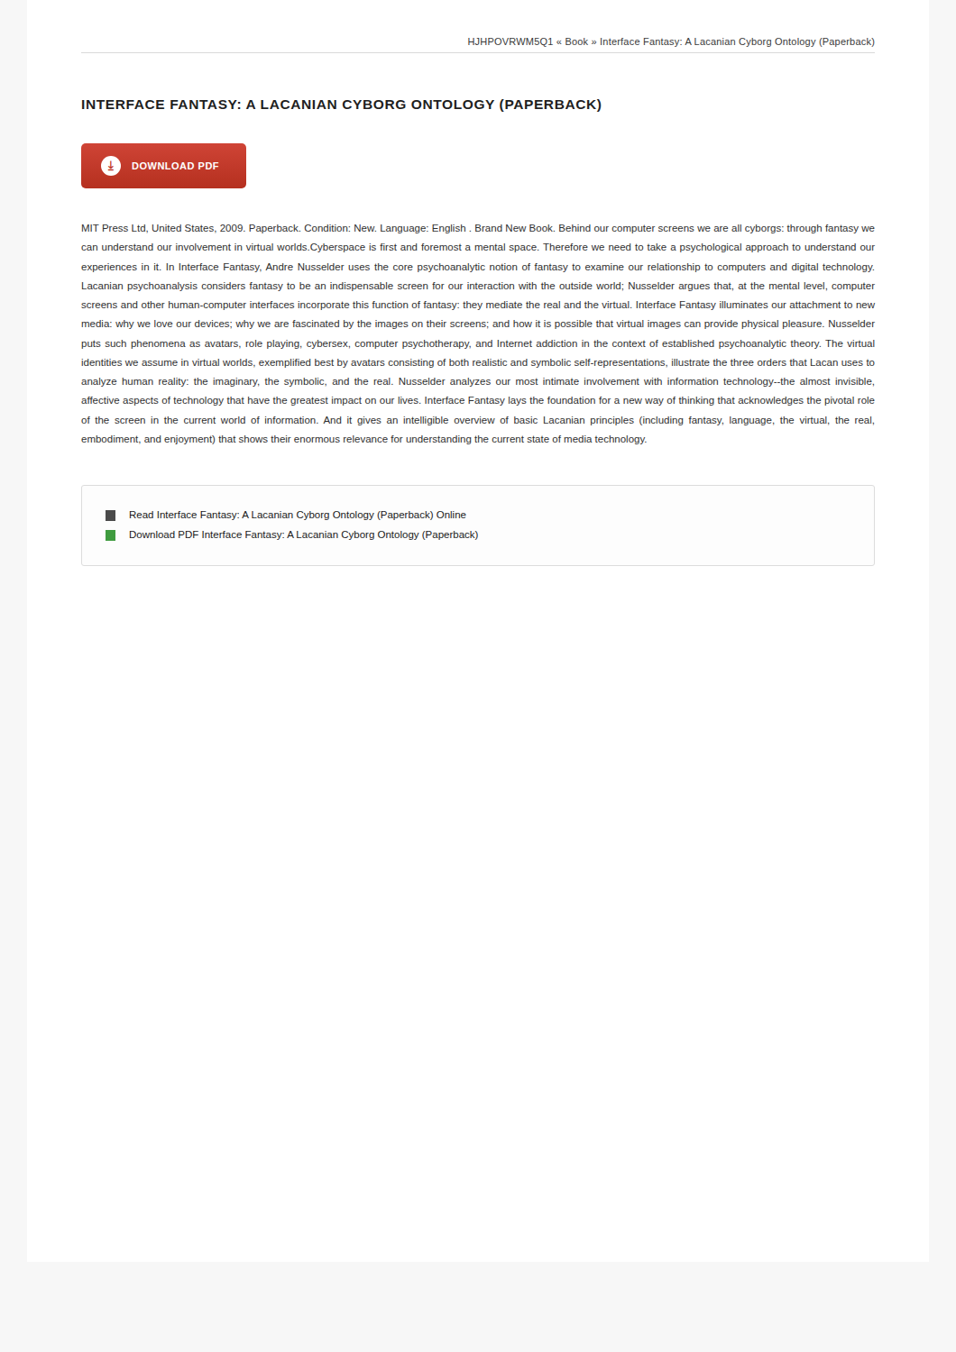HJHPOVRWM5Q1 « Book » Interface Fantasy: A Lacanian Cyborg Ontology (Paperback)
INTERFACE FANTASY: A LACANIAN CYBORG ONTOLOGY (PAPERBACK)
⤓DOWNLOAD PDF
MIT Press Ltd, United States, 2009. Paperback. Condition: New. Language: English . Brand New Book. Behind our computer screens we are all cyborgs: through fantasy we can understand our involvement in virtual worlds.Cyberspace is first and foremost a mental space. Therefore we need to take a psychological approach to understand our experiences in it. In Interface Fantasy, Andre Nusselder uses the core psychoanalytic notion of fantasy to examine our relationship to computers and digital technology. Lacanian psychoanalysis considers fantasy to be an indispensable screen for our interaction with the outside world; Nusselder argues that, at the mental level, computer screens and other human-computer interfaces incorporate this function of fantasy: they mediate the real and the virtual. Interface Fantasy illuminates our attachment to new media: why we love our devices; why we are fascinated by the images on their screens; and how it is possible that virtual images can provide physical pleasure. Nusselder puts such phenomena as avatars, role playing, cybersex, computer psychotherapy, and Internet addiction in the context of established psychoanalytic theory. The virtual identities we assume in virtual worlds, exemplified best by avatars consisting of both realistic and symbolic self-representations, illustrate the three orders that Lacan uses to analyze human reality: the imaginary, the symbolic, and the real. Nusselder analyzes our most intimate involvement with information technology--the almost invisible, affective aspects of technology that have the greatest impact on our lives. Interface Fantasy lays the foundation for a new way of thinking that acknowledges the pivotal role of the screen in the current world of information. And it gives an intelligible overview of basic Lacanian principles (including fantasy, language, the virtual, the real, embodiment, and enjoyment) that shows their enormous relevance for understanding the current state of media technology.
Read Interface Fantasy: A Lacanian Cyborg Ontology (Paperback) Online
Download PDF Interface Fantasy: A Lacanian Cyborg Ontology (Paperback)